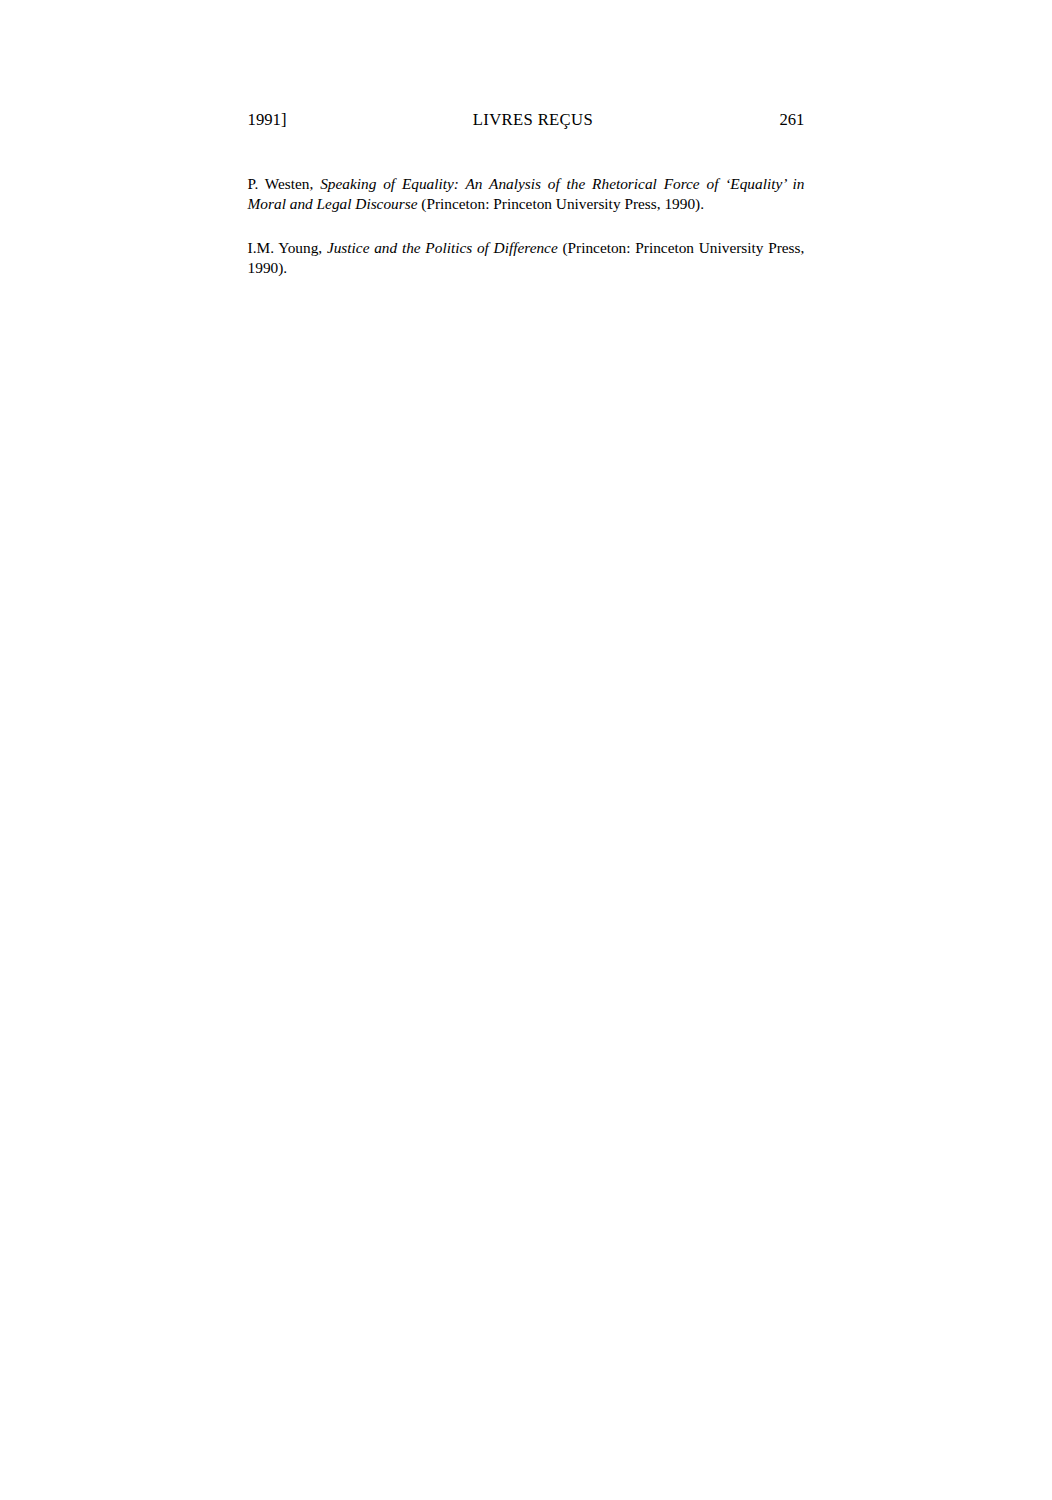1991] LIVRES REÇUS 261
P. Westen, Speaking of Equality: An Analysis of the Rhetorical Force of ‘Equality’ in Moral and Legal Discourse (Princeton: Princeton University Press, 1990).
I.M. Young, Justice and the Politics of Difference (Princeton: Princeton University Press, 1990).